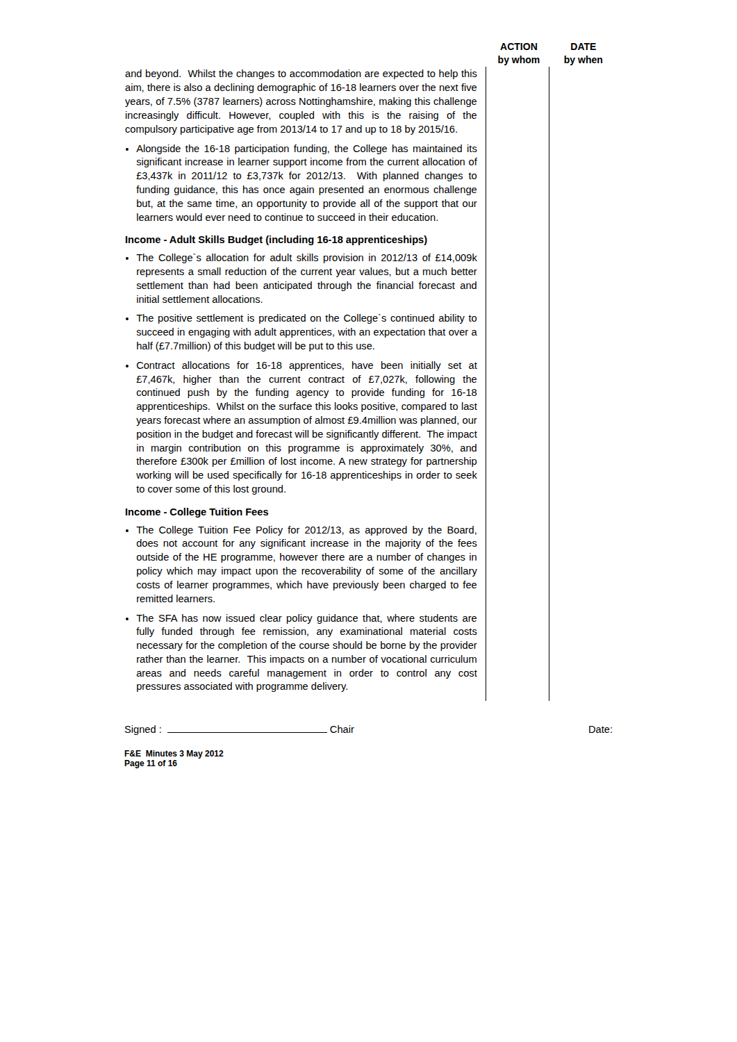| | ACTION by whom | DATE by when |
| and beyond. Whilst the changes to accommodation are expected to help this aim, there is also a declining demographic of 16-18 learners over the next five years, of 7.5% (3787 learners) across Nottinghamshire, making this challenge increasingly difficult. However, coupled with this is the raising of the compulsory participative age from 2013/14 to 17 and up to 18 by 2015/16. Alongside the 16-18 participation funding, the College has maintained its significant increase in learner support income from the current allocation of £3,437k in 2011/12 to £3,737k for 2012/13. With planned changes to funding guidance, this has once again presented an enormous challenge but, at the same time, an opportunity to provide all of the support that our learners would ever need to continue to succeed in their education. Income - Adult Skills Budget (including 16-18 apprenticeships) The College`s allocation for adult skills provision in 2012/13 of £14,009k represents a small reduction of the current year values, but a much better settlement than had been anticipated through the financial forecast and initial settlement allocations. The positive settlement is predicated on the College`s continued ability to succeed in engaging with adult apprentices, with an expectation that over a half (£7.7million) of this budget will be put to this use. Contract allocations for 16-18 apprentices, have been initially set at £7,467k, higher than the current contract of £7,027k, following the continued push by the funding agency to provide funding for 16-18 apprenticeships. Whilst on the surface this looks positive, compared to last years forecast where an assumption of almost £9.4million was planned, our position in the budget and forecast will be significantly different. The impact in margin contribution on this programme is approximately 30%, and therefore £300k per £million of lost income. A new strategy for partnership working will be used specifically for 16-18 apprenticeships in order to seek to cover some of this lost ground. Income - College Tuition Fees The College Tuition Fee Policy for 2012/13, as approved by the Board, does not account for any significant increase in the majority of the fees outside of the HE programme, however there are a number of changes in policy which may impact upon the recoverability of some of the ancillary costs of learner programmes, which have previously been charged to fee remitted learners. The SFA has now issued clear policy guidance that, where students are fully funded through fee remission, any examinational material costs necessary for the completion of the course should be borne by the provider rather than the learner. This impacts on a number of vocational curriculum areas and needs careful management in order to control any cost pressures associated with programme delivery. | | |
Signed : Chair Date:
F&E Minutes 3 May 2012
Page 11 of 16